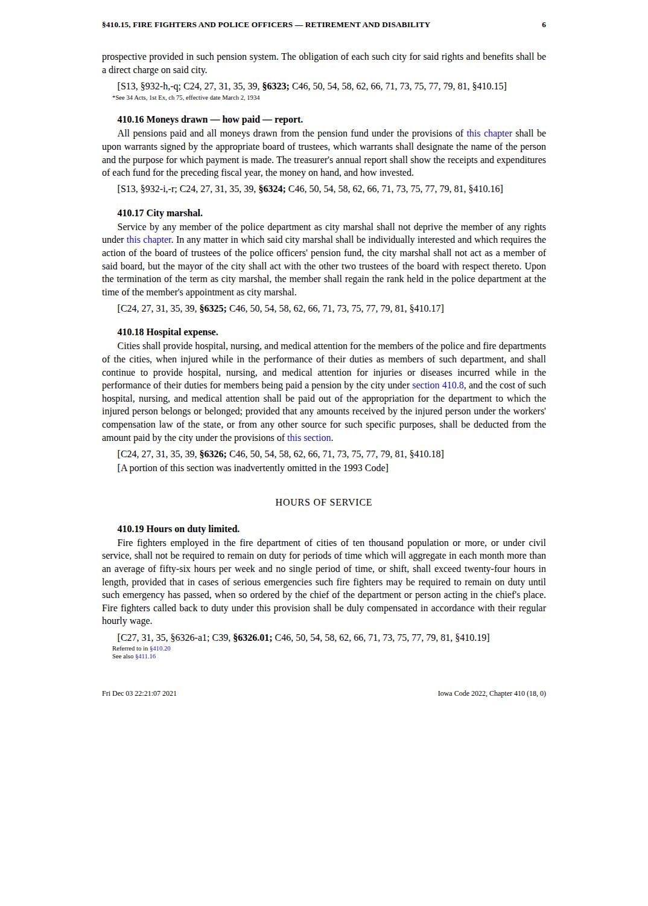§410.15, Fire Fighters and Police Officers — Retirement and Disability 6
prospective provided in such pension system. The obligation of each such city for said rights and benefits shall be a direct charge on said city.
[S13, §932-h,-q; C24, 27, 31, 35, 39, §6323; C46, 50, 54, 58, 62, 66, 71, 73, 75, 77, 79, 81, §410.15]
*See 34 Acts, 1st Ex, ch 75, effective date March 2, 1934
410.16 Moneys drawn — how paid — report.
All pensions paid and all moneys drawn from the pension fund under the provisions of this chapter shall be upon warrants signed by the appropriate board of trustees, which warrants shall designate the name of the person and the purpose for which payment is made. The treasurer's annual report shall show the receipts and expenditures of each fund for the preceding fiscal year, the money on hand, and how invested.
[S13, §932-i,-r; C24, 27, 31, 35, 39, §6324; C46, 50, 54, 58, 62, 66, 71, 73, 75, 77, 79, 81, §410.16]
410.17 City marshal.
Service by any member of the police department as city marshal shall not deprive the member of any rights under this chapter. In any matter in which said city marshal shall be individually interested and which requires the action of the board of trustees of the police officers' pension fund, the city marshal shall not act as a member of said board, but the mayor of the city shall act with the other two trustees of the board with respect thereto. Upon the termination of the term as city marshal, the member shall regain the rank held in the police department at the time of the member's appointment as city marshal.
[C24, 27, 31, 35, 39, §6325; C46, 50, 54, 58, 62, 66, 71, 73, 75, 77, 79, 81, §410.17]
410.18 Hospital expense.
Cities shall provide hospital, nursing, and medical attention for the members of the police and fire departments of the cities, when injured while in the performance of their duties as members of such department, and shall continue to provide hospital, nursing, and medical attention for injuries or diseases incurred while in the performance of their duties for members being paid a pension by the city under section 410.8, and the cost of such hospital, nursing, and medical attention shall be paid out of the appropriation for the department to which the injured person belongs or belonged; provided that any amounts received by the injured person under the workers' compensation law of the state, or from any other source for such specific purposes, shall be deducted from the amount paid by the city under the provisions of this section.
[C24, 27, 31, 35, 39, §6326; C46, 50, 54, 58, 62, 66, 71, 73, 75, 77, 79, 81, §410.18]
[A portion of this section was inadvertently omitted in the 1993 Code]
HOURS OF SERVICE
410.19 Hours on duty limited.
Fire fighters employed in the fire department of cities of ten thousand population or more, or under civil service, shall not be required to remain on duty for periods of time which will aggregate in each month more than an average of fifty-six hours per week and no single period of time, or shift, shall exceed twenty-four hours in length, provided that in cases of serious emergencies such fire fighters may be required to remain on duty until such emergency has passed, when so ordered by the chief of the department or person acting in the chief's place. Fire fighters called back to duty under this provision shall be duly compensated in accordance with their regular hourly wage.
[C27, 31, 35, §6326-a1; C39, §6326.01; C46, 50, 54, 58, 62, 66, 71, 73, 75, 77, 79, 81, §410.19]
Referred to in §410.20
See also §411.16
Fri Dec 03 22:21:07 2021 Iowa Code 2022, Chapter 410 (18, 0)